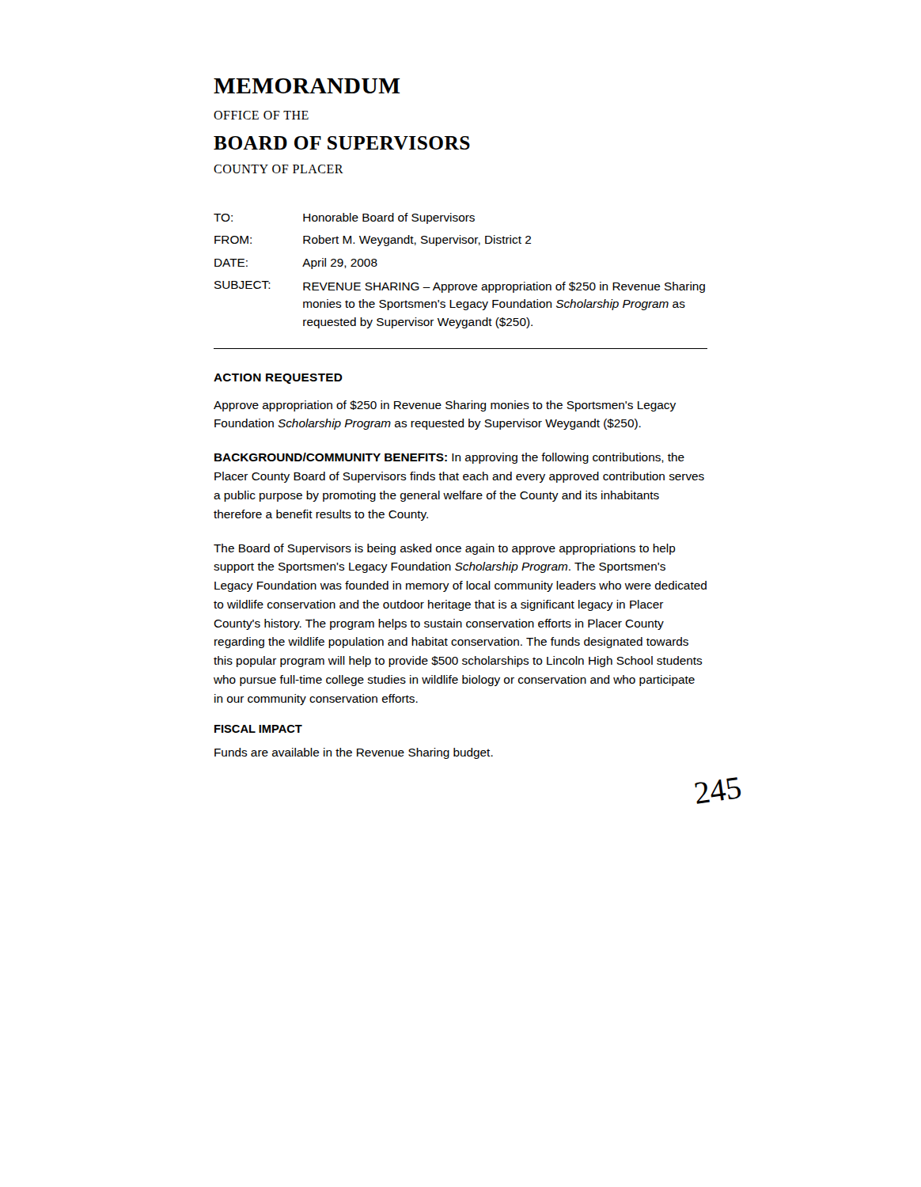MEMORANDUM
OFFICE OF THE
BOARD OF SUPERVISORS
COUNTY OF PLACER
| TO: | Honorable Board of Supervisors |
| FROM: | Robert M. Weygandt, Supervisor, District 2 |
| DATE: | April 29, 2008 |
| SUBJECT: | REVENUE SHARING – Approve appropriation of $250 in Revenue Sharing monies to the Sportsmen's Legacy Foundation Scholarship Program as requested by Supervisor Weygandt ($250). |
ACTION REQUESTED
Approve appropriation of $250 in Revenue Sharing monies to the Sportsmen's Legacy Foundation Scholarship Program as requested by Supervisor Weygandt ($250).
BACKGROUND/COMMUNITY BENEFITS: In approving the following contributions, the Placer County Board of Supervisors finds that each and every approved contribution serves a public purpose by promoting the general welfare of the County and its inhabitants therefore a benefit results to the County.
The Board of Supervisors is being asked once again to approve appropriations to help support the Sportsmen's Legacy Foundation Scholarship Program. The Sportsmen's Legacy Foundation was founded in memory of local community leaders who were dedicated to wildlife conservation and the outdoor heritage that is a significant legacy in Placer County's history. The program helps to sustain conservation efforts in Placer County regarding the wildlife population and habitat conservation. The funds designated towards this popular program will help to provide $500 scholarships to Lincoln High School students who pursue full-time college studies in wildlife biology or conservation and who participate in our community conservation efforts.
FISCAL IMPACT
Funds are available in the Revenue Sharing budget.
245